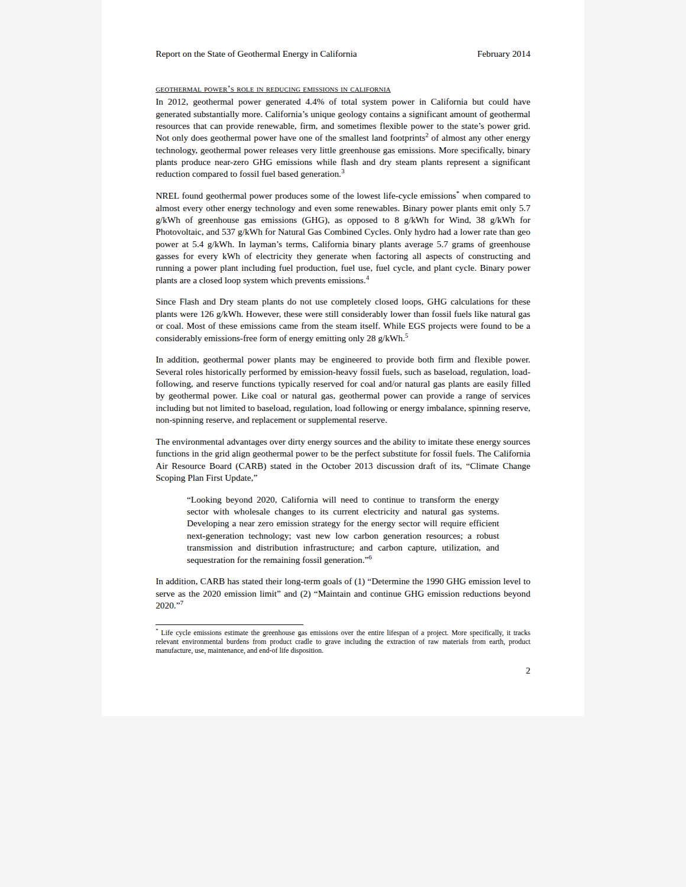Report on the State of Geothermal Energy in California February 2014
Geothermal Power’s Role in Reducing Emissions in California
In 2012, geothermal power generated 4.4% of total system power in California but could have generated substantially more. California’s unique geology contains a significant amount of geothermal resources that can provide renewable, firm, and sometimes flexible power to the state’s power grid. Not only does geothermal power have one of the smallest land footprints2 of almost any other energy technology, geothermal power releases very little greenhouse gas emissions. More specifically, binary plants produce near-zero GHG emissions while flash and dry steam plants represent a significant reduction compared to fossil fuel based generation.3
NREL found geothermal power produces some of the lowest life-cycle emissions* when compared to almost every other energy technology and even some renewables. Binary power plants emit only 5.7 g/kWh of greenhouse gas emissions (GHG), as opposed to 8 g/kWh for Wind, 38 g/kWh for Photovoltaic, and 537 g/kWh for Natural Gas Combined Cycles. Only hydro had a lower rate than geo power at 5.4 g/kWh. In layman’s terms, California binary plants average 5.7 grams of greenhouse gasses for every kWh of electricity they generate when factoring all aspects of constructing and running a power plant including fuel production, fuel use, fuel cycle, and plant cycle. Binary power plants are a closed loop system which prevents emissions.4
Since Flash and Dry steam plants do not use completely closed loops, GHG calculations for these plants were 126 g/kWh. However, these were still considerably lower than fossil fuels like natural gas or coal. Most of these emissions came from the steam itself. While EGS projects were found to be a considerably emissions-free form of energy emitting only 28 g/kWh.5
In addition, geothermal power plants may be engineered to provide both firm and flexible power. Several roles historically performed by emission-heavy fossil fuels, such as baseload, regulation, load-following, and reserve functions typically reserved for coal and/or natural gas plants are easily filled by geothermal power. Like coal or natural gas, geothermal power can provide a range of services including but not limited to baseload, regulation, load following or energy imbalance, spinning reserve, non-spinning reserve, and replacement or supplemental reserve.
The environmental advantages over dirty energy sources and the ability to imitate these energy sources functions in the grid align geothermal power to be the perfect substitute for fossil fuels. The California Air Resource Board (CARB) stated in the October 2013 discussion draft of its, “Climate Change Scoping Plan First Update,”
“Looking beyond 2020, California will need to continue to transform the energy sector with wholesale changes to its current electricity and natural gas systems. Developing a near zero emission strategy for the energy sector will require efficient next-generation technology; vast new low carbon generation resources; a robust transmission and distribution infrastructure; and carbon capture, utilization, and sequestration for the remaining fossil generation.”6
In addition, CARB has stated their long-term goals of (1) “Determine the 1990 GHG emission level to serve as the 2020 emission limit” and (2) “Maintain and continue GHG emission reductions beyond 2020.”7
* Life cycle emissions estimate the greenhouse gas emissions over the entire lifespan of a project. More specifically, it tracks relevant environmental burdens from product cradle to grave including the extraction of raw materials from earth, product manufacture, use, maintenance, and end-of life disposition.
2